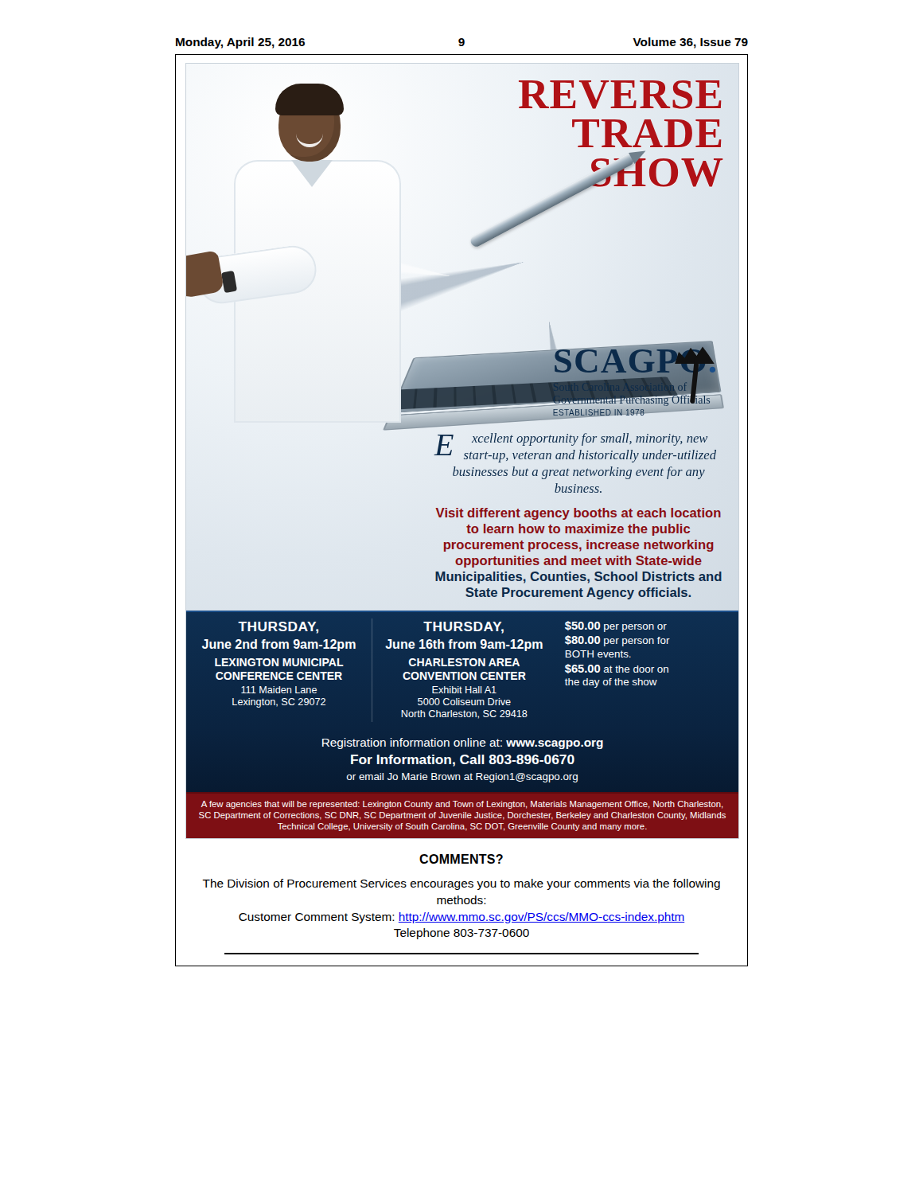Monday, April 25, 2016
9
Volume 36, Issue 79
REVERSE TRADE SHOW
SCAGPO.
South Carolina Association of
Governmental Purchasing Officials
ESTABLISHED IN 1978
Excellent opportunity for small, minority, new start-up, veteran and historically under-utilized businesses but a great networking event for any business.
Visit different agency booths at each location
to learn how to maximize the public
procurement process, increase networking
opportunities and meet with State-wide
Municipalities, Counties, School Districts and
State Procurement Agency officials.
THURSDAY,
June 2nd from 9am-12pm
LEXINGTON MUNICIPAL
CONFERENCE CENTER
111 Maiden Lane
Lexington, SC 29072
THURSDAY,
June 16th from 9am-12pm
CHARLESTON AREA
CONVENTION CENTER
Exhibit Hall A1
5000 Coliseum Drive
North Charleston, SC 29418
$50.00 per person or
$80.00 per person for
BOTH events.
$65.00 at the door on
the day of the show
Registration information online at: www.scagpo.org
For Information, Call 803-896-0670
or email Jo Marie Brown at Region1@scagpo.org
A few agencies that will be represented: Lexington County and Town of Lexington, Materials Management Office, North Charleston, SC Department of Corrections, SC DNR, SC Department of Juvenile Justice, Dorchester, Berkeley and Charleston County, Midlands Technical College, University of South Carolina, SC DOT, Greenville County and many more.
COMMENTS?
The Division of Procurement Services encourages you to make your comments via the following methods:
Customer Comment System: http://www.mmo.sc.gov/PS/ccs/MMO-ccs-index.phtm
Telephone 803-737-0600